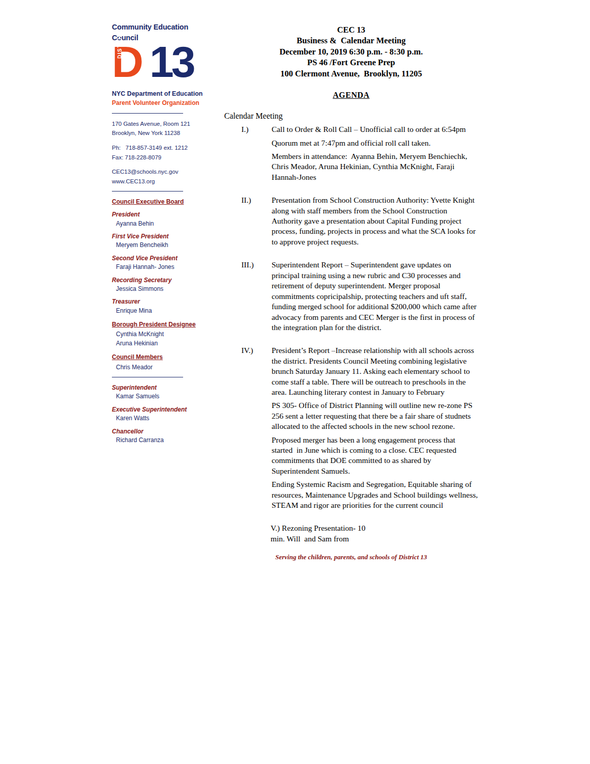Community Education Council
D DISTRICT 13
NYC Department of Education
Parent Volunteer Organization
170 Gates Avenue, Room 121
Brooklyn, New York 11238
Ph: 718-857-3149 ext. 1212
Fax: 718-228-8079
CEC13@schools.nyc.gov
www.CEC13.org
Council Executive Board
President
Ayanna Behin
First Vice President
Meryem Bencheikh
Second Vice President
Faraji Hannah- Jones
Recording Secretary
Jessica Simmons
Treasurer
Enrique Mina
Borough President Designee
Cynthia McKnight
Aruna Hekinian
Council Members
Chris Meador
Superintendent
Kamar Samuels
Executive Superintendent
Karen Watts
Chancellor
Richard Carranza
CEC 13
Business & Calendar Meeting
December 10, 2019 6:30 p.m. - 8:30 p.m.
PS 46 /Fort Greene Prep
100 Clermont Avenue, Brooklyn, 11205
AGENDA
Calendar Meeting
I.)
Call to Order & Roll Call – Unofficial call to order at 6:54pm
Quorum met at 7:47pm and official roll call taken.
Members in attendance: Ayanna Behin, Meryem Benchiechk, Chris Meador, Aruna Hekinian, Cynthia McKnight, Faraji Hannah-Jones
II.)
Presentation from School Construction Authority: Yvette Knight along with staff members from the School Construction Authority gave a presentation about Capital Funding project process, funding, projects in process and what the SCA looks for to approve project requests.
III.)
Superintendent Report – Superintendent gave updates on principal training using a new rubric and C30 processes and retirement of deputy superintendent. Merger proposal commitments copricipalship, protecting teachers and uft staff, funding merged school for additional $200,000 which came after advocacy from parents and CEC Merger is the first in process of the integration plan for the district.
IV.)
President’s Report –Increase relationship with all schools across the district. Presidents Council Meeting combining legislative brunch Saturday January 11. Asking each elementary school to come staff a table. There will be outreach to preschools in the area. Launching literary contest in January to February
PS 305- Office of District Planning will outline new re-zone PS 256 sent a letter requesting that there be a fair share of studnets allocated to the affected schools in the new school rezone.
Proposed merger has been a long engagement process that started in June which is coming to a close. CEC requested commitments that DOE committed to as shared by Superintendent Samuels.
Ending Systemic Racism and Segregation, Equitable sharing of resources, Maintenance Upgrades and School buildings wellness, STEAM and rigor are priorities for the current council
V.) Rezoning Presentation- 10 min. Will and Sam from
Serving the children, parents, and schools of District 13